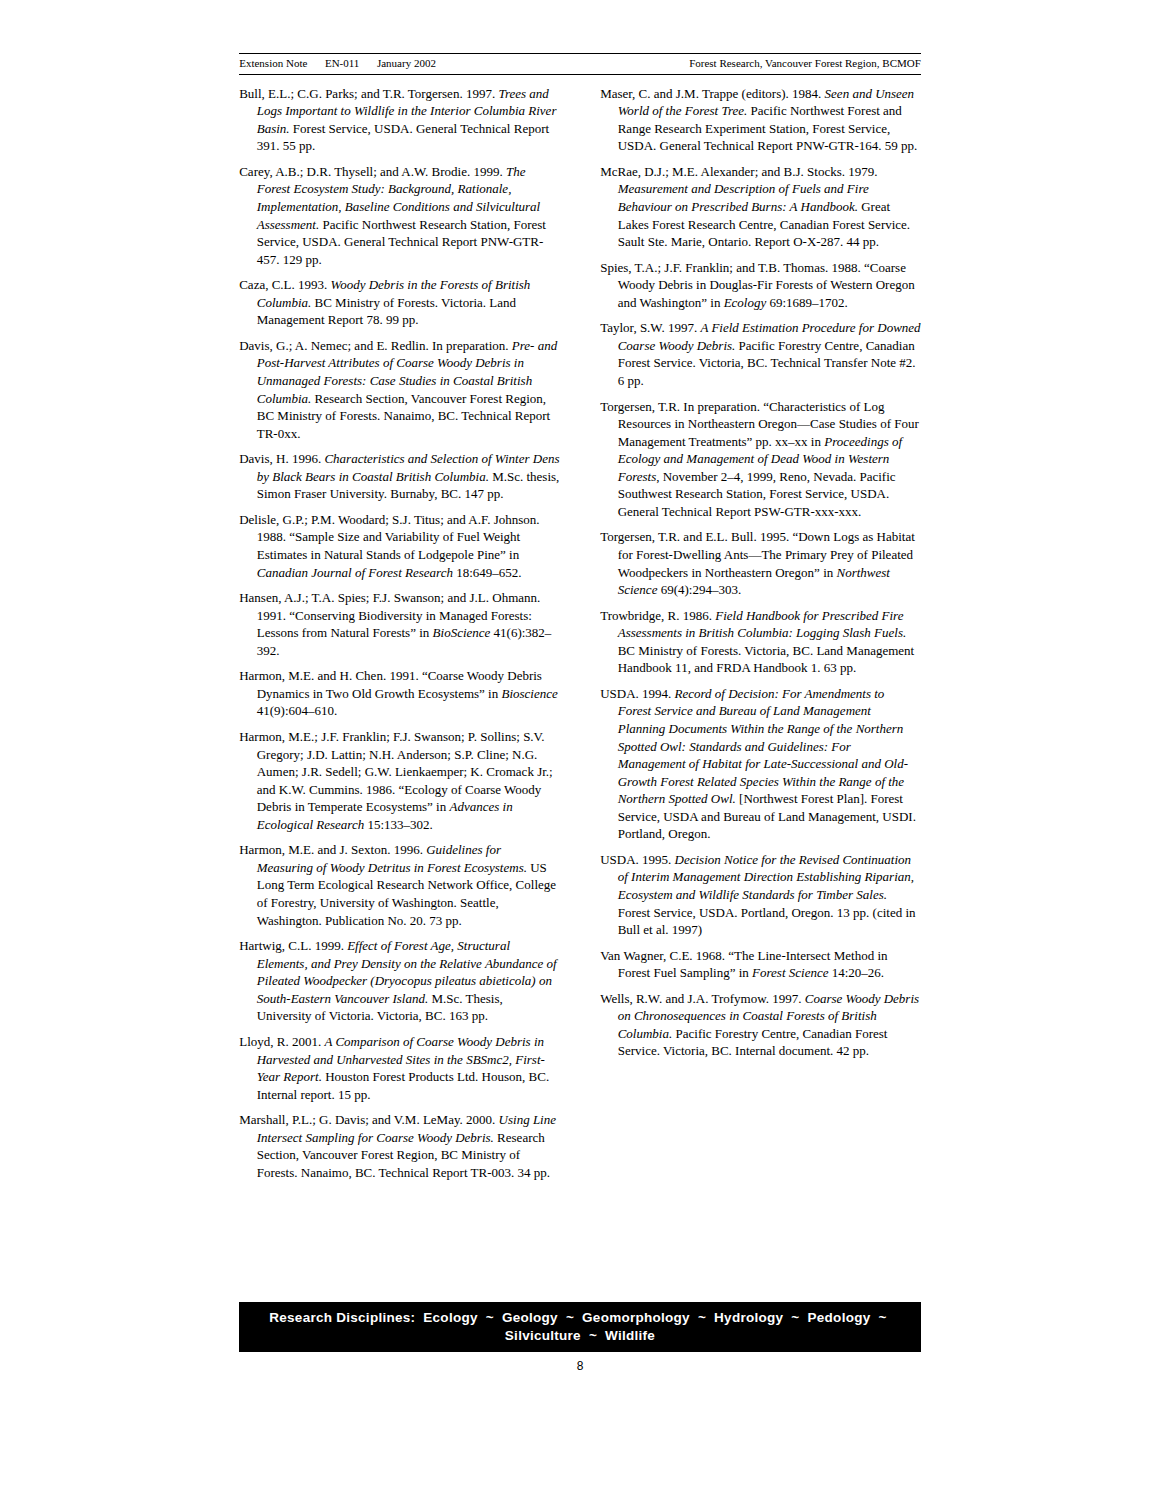Extension Note EN-011 January 2002
Forest Research, Vancouver Forest Region, BCMOF
Bull, E.L.; C.G. Parks; and T.R. Torgersen. 1997. Trees and Logs Important to Wildlife in the Interior Columbia River Basin. Forest Service, USDA. General Technical Report 391. 55 pp.
Carey, A.B.; D.R. Thysell; and A.W. Brodie. 1999. The Forest Ecosystem Study: Background, Rationale, Implementation, Baseline Conditions and Silvicultural Assessment. Pacific Northwest Research Station, Forest Service, USDA. General Technical Report PNW-GTR-457. 129 pp.
Caza, C.L. 1993. Woody Debris in the Forests of British Columbia. BC Ministry of Forests. Victoria. Land Management Report 78. 99 pp.
Davis, G.; A. Nemec; and E. Redlin. In preparation. Pre- and Post-Harvest Attributes of Coarse Woody Debris in Unmanaged Forests: Case Studies in Coastal British Columbia. Research Section, Vancouver Forest Region, BC Ministry of Forests. Nanaimo, BC. Technical Report TR-0xx.
Davis, H. 1996. Characteristics and Selection of Winter Dens by Black Bears in Coastal British Columbia. M.Sc. thesis, Simon Fraser University. Burnaby, BC. 147 pp.
Delisle, G.P.; P.M. Woodard; S.J. Titus; and A.F. Johnson. 1988. “Sample Size and Variability of Fuel Weight Estimates in Natural Stands of Lodgepole Pine” in Canadian Journal of Forest Research 18:649–652.
Hansen, A.J.; T.A. Spies; F.J. Swanson; and J.L. Ohmann. 1991. “Conserving Biodiversity in Managed Forests: Lessons from Natural Forests” in BioScience 41(6):382–392.
Harmon, M.E. and H. Chen. 1991. “Coarse Woody Debris Dynamics in Two Old Growth Ecosystems” in Bioscience 41(9):604–610.
Harmon, M.E.; J.F. Franklin; F.J. Swanson; P. Sollins; S.V. Gregory; J.D. Lattin; N.H. Anderson; S.P. Cline; N.G. Aumen; J.R. Sedell; G.W. Lienkaemper; K. Cromack Jr.; and K.W. Cummins. 1986. “Ecology of Coarse Woody Debris in Temperate Ecosystems” in Advances in Ecological Research 15:133–302.
Harmon, M.E. and J. Sexton. 1996. Guidelines for Measuring of Woody Detritus in Forest Ecosystems. US Long Term Ecological Research Network Office, College of Forestry, University of Washington. Seattle, Washington. Publication No. 20. 73 pp.
Hartwig, C.L. 1999. Effect of Forest Age, Structural Elements, and Prey Density on the Relative Abundance of Pileated Woodpecker (Dryocopus pileatus abieticola) on South-Eastern Vancouver Island. M.Sc. Thesis, University of Victoria. Victoria, BC. 163 pp.
Lloyd, R. 2001. A Comparison of Coarse Woody Debris in Harvested and Unharvested Sites in the SBSmc2, First-Year Report. Houston Forest Products Ltd. Houson, BC. Internal report. 15 pp.
Marshall, P.L.; G. Davis; and V.M. LeMay. 2000. Using Line Intersect Sampling for Coarse Woody Debris. Research Section, Vancouver Forest Region, BC Ministry of Forests. Nanaimo, BC. Technical Report TR-003. 34 pp.
Maser, C. and J.M. Trappe (editors). 1984. Seen and Unseen World of the Forest Tree. Pacific Northwest Forest and Range Research Experiment Station, Forest Service, USDA. General Technical Report PNW-GTR-164. 59 pp.
McRae, D.J.; M.E. Alexander; and B.J. Stocks. 1979. Measurement and Description of Fuels and Fire Behaviour on Prescribed Burns: A Handbook. Great Lakes Forest Research Centre, Canadian Forest Service. Sault Ste. Marie, Ontario. Report O-X-287. 44 pp.
Spies, T.A.; J.F. Franklin; and T.B. Thomas. 1988. “Coarse Woody Debris in Douglas-Fir Forests of Western Oregon and Washington” in Ecology 69:1689–1702.
Taylor, S.W. 1997. A Field Estimation Procedure for Downed Coarse Woody Debris. Pacific Forestry Centre, Canadian Forest Service. Victoria, BC. Technical Transfer Note #2. 6 pp.
Torgersen, T.R. In preparation. “Characteristics of Log Resources in Northeastern Oregon—Case Studies of Four Management Treatments” pp. xx–xx in Proceedings of Ecology and Management of Dead Wood in Western Forests, November 2–4, 1999, Reno, Nevada. Pacific Southwest Research Station, Forest Service, USDA. General Technical Report PSW-GTR-xxx-xxx.
Torgersen, T.R. and E.L. Bull. 1995. “Down Logs as Habitat for Forest-Dwelling Ants—The Primary Prey of Pileated Woodpeckers in Northeastern Oregon” in Northwest Science 69(4):294–303.
Trowbridge, R. 1986. Field Handbook for Prescribed Fire Assessments in British Columbia: Logging Slash Fuels. BC Ministry of Forests. Victoria, BC. Land Management Handbook 11, and FRDA Handbook 1. 63 pp.
USDA. 1994. Record of Decision: For Amendments to Forest Service and Bureau of Land Management Planning Documents Within the Range of the Northern Spotted Owl: Standards and Guidelines: For Management of Habitat for Late-Successional and Old-Growth Forest Related Species Within the Range of the Northern Spotted Owl. [Northwest Forest Plan]. Forest Service, USDA and Bureau of Land Management, USDI. Portland, Oregon.
USDA. 1995. Decision Notice for the Revised Continuation of Interim Management Direction Establishing Riparian, Ecosystem and Wildlife Standards for Timber Sales. Forest Service, USDA. Portland, Oregon. 13 pp. (cited in Bull et al. 1997)
Van Wagner, C.E. 1968. “The Line-Intersect Method in Forest Fuel Sampling” in Forest Science 14:20–26.
Wells, R.W. and J.A. Trofymow. 1997. Coarse Woody Debris on Chronosequences in Coastal Forests of British Columbia. Pacific Forestry Centre, Canadian Forest Service. Victoria, BC. Internal document. 42 pp.
Research Disciplines: Ecology ~ Geology ~ Geomorphology ~ Hydrology ~ Pedology ~ Silviculture ~ Wildlife
8